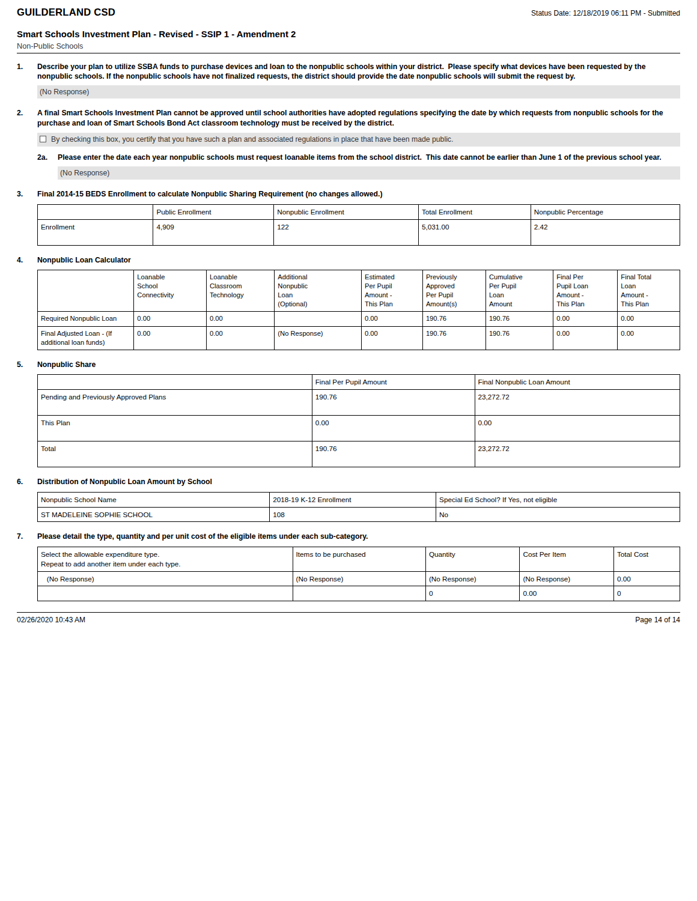GUILDERLAND CSD
Status Date: 12/18/2019 06:11 PM - Submitted
Smart Schools Investment Plan - Revised - SSIP 1 - Amendment 2
Non-Public Schools
1. Describe your plan to utilize SSBA funds to purchase devices and loan to the nonpublic schools within your district. Please specify what devices have been requested by the nonpublic schools. If the nonpublic schools have not finalized requests, the district should provide the date nonpublic schools will submit the request by.
(No Response)
2. A final Smart Schools Investment Plan cannot be approved until school authorities have adopted regulations specifying the date by which requests from nonpublic schools for the purchase and loan of Smart Schools Bond Act classroom technology must be received by the district.
By checking this box, you certify that you have such a plan and associated regulations in place that have been made public.
2a. Please enter the date each year nonpublic schools must request loanable items from the school district. This date cannot be earlier than June 1 of the previous school year.
(No Response)
3. Final 2014-15 BEDS Enrollment to calculate Nonpublic Sharing Requirement (no changes allowed.)
| | Public Enrollment | Nonpublic Enrollment | Total Enrollment | Nonpublic Percentage |
| --- | --- | --- | --- | --- |
| Enrollment | 4,909 | 122 | 5,031.00 | 2.42 |
4. Nonpublic Loan Calculator
| | Loanable School Connectivity | Loanable Classroom Technology | Additional Nonpublic Loan (Optional) | Estimated Per Pupil Amount - This Plan | Previously Approved Per Pupil Amount(s) | Cumulative Per Pupil Loan Amount | Final Per Pupil Loan Amount - This Plan | Final Total Loan Amount - This Plan |
| --- | --- | --- | --- | --- | --- | --- | --- | --- |
| Required Nonpublic Loan | 0.00 | 0.00 | | 0.00 | 190.76 | 190.76 | 0.00 | 0.00 |
| Final Adjusted Loan - (If additional loan funds) | 0.00 | 0.00 | (No Response) | 0.00 | 190.76 | 190.76 | 0.00 | 0.00 |
5. Nonpublic Share
| | Final Per Pupil Amount | Final Nonpublic Loan Amount |
| --- | --- | --- |
| Pending and Previously Approved Plans | 190.76 | 23,272.72 |
| This Plan | 0.00 | 0.00 |
| Total | 190.76 | 23,272.72 |
6. Distribution of Nonpublic Loan Amount by School
| Nonpublic School Name | 2018-19 K-12 Enrollment | Special Ed School? If Yes, not eligible |
| --- | --- | --- |
| ST MADELEINE SOPHIE SCHOOL | 108 | No |
7. Please detail the type, quantity and per unit cost of the eligible items under each sub-category.
| Select the allowable expenditure type. Repeat to add another item under each type. | Items to be purchased | Quantity | Cost Per Item | Total Cost |
| --- | --- | --- | --- | --- |
| (No Response) | (No Response) | (No Response) | (No Response) | 0.00 |
| | | 0 | 0.00 | 0 |
02/26/2020 10:43 AM
Page 14 of 14